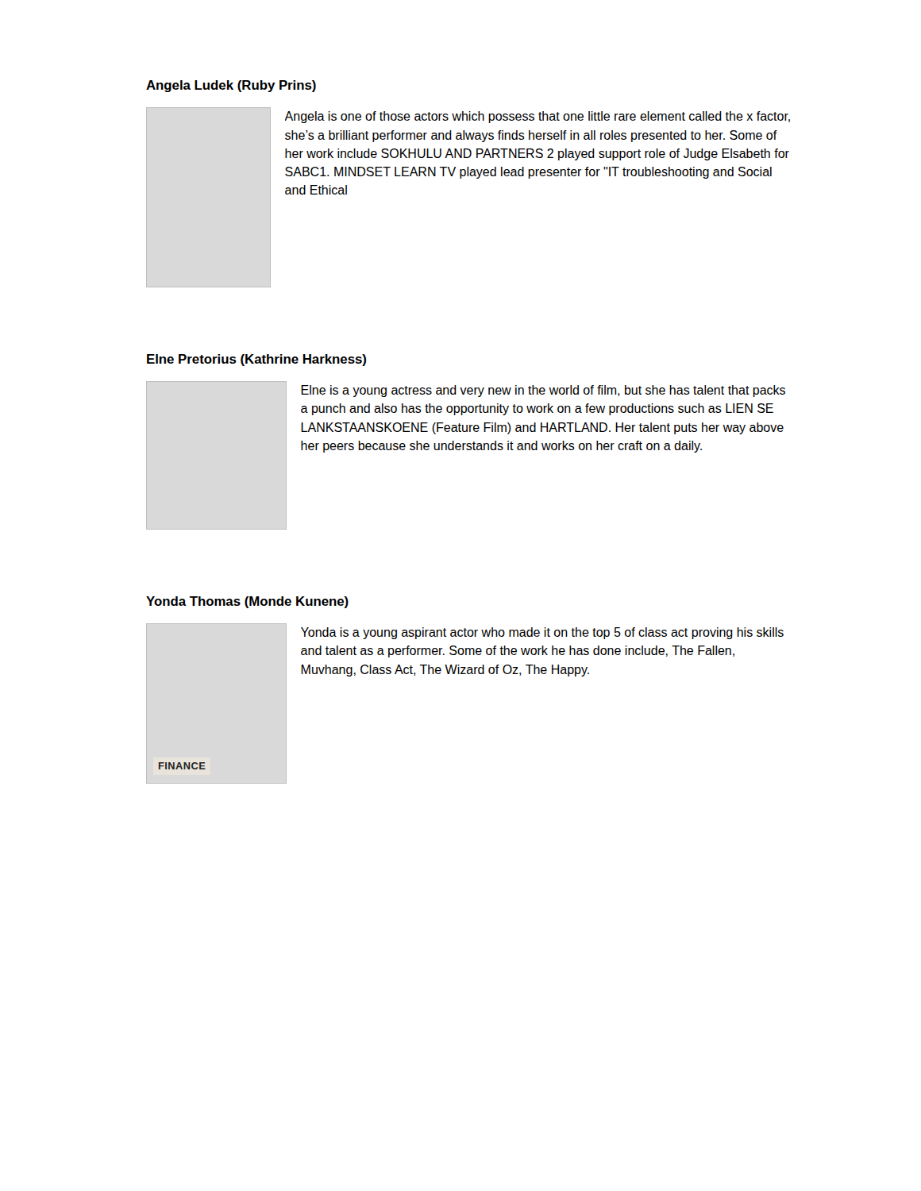Angela Ludek (Ruby Prins)
Angela is one of those actors which possess that one little rare element called the x factor, she’s a brilliant performer and always finds herself in all roles presented to her. Some of her work include SOKHULU AND PARTNERS 2 played support role of Judge Elsabeth for SABC1. MINDSET LEARN TV played lead presenter for "IT troubleshooting and Social and Ethical
Elne Pretorius (Kathrine Harkness)
Elne is a young actress and very new in the world of film, but she has talent that packs a punch and also has the opportunity to work on a few productions such as LIEN SE LANKSTAANSKOENE (Feature Film) and HARTLAND. Her talent puts her way above her peers because she understands it and works on her craft on a daily.
Yonda Thomas (Monde Kunene)
Yonda is a young aspirant actor who made it on the top 5 of class act proving his skills and talent as a performer. Some of the work he has done include, The Fallen, Muvhang, Class Act, The Wizard of Oz, The Happy.